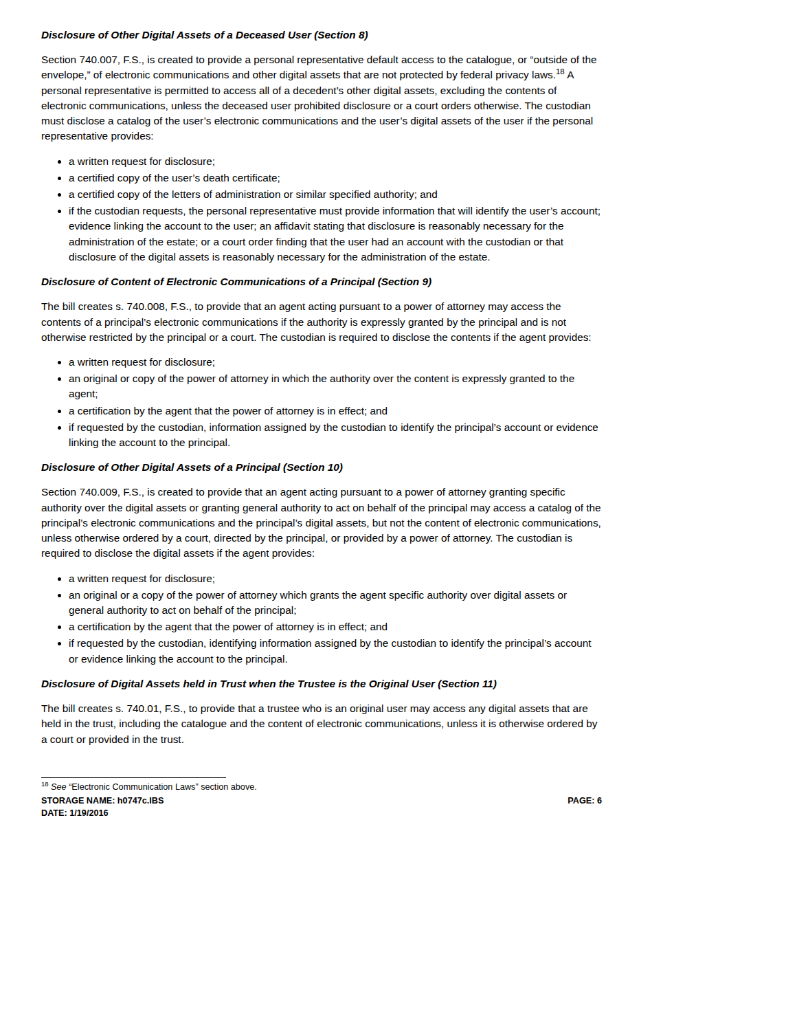Disclosure of Other Digital Assets of a Deceased User (Section 8)
Section 740.007, F.S., is created to provide a personal representative default access to the catalogue, or “outside of the envelope,” of electronic communications and other digital assets that are not protected by federal privacy laws.18 A personal representative is permitted to access all of a decedent’s other digital assets, excluding the contents of electronic communications, unless the deceased user prohibited disclosure or a court orders otherwise. The custodian must disclose a catalog of the user’s electronic communications and the user’s digital assets of the user if the personal representative provides:
a written request for disclosure;
a certified copy of the user’s death certificate;
a certified copy of the letters of administration or similar specified authority; and
if the custodian requests, the personal representative must provide information that will identify the user’s account; evidence linking the account to the user; an affidavit stating that disclosure is reasonably necessary for the administration of the estate; or a court order finding that the user had an account with the custodian or that disclosure of the digital assets is reasonably necessary for the administration of the estate.
Disclosure of Content of Electronic Communications of a Principal (Section 9)
The bill creates s. 740.008, F.S., to provide that an agent acting pursuant to a power of attorney may access the contents of a principal’s electronic communications if the authority is expressly granted by the principal and is not otherwise restricted by the principal or a court. The custodian is required to disclose the contents if the agent provides:
a written request for disclosure;
an original or copy of the power of attorney in which the authority over the content is expressly granted to the agent;
a certification by the agent that the power of attorney is in effect; and
if requested by the custodian, information assigned by the custodian to identify the principal’s account or evidence linking the account to the principal.
Disclosure of Other Digital Assets of a Principal (Section 10)
Section 740.009, F.S., is created to provide that an agent acting pursuant to a power of attorney granting specific authority over the digital assets or granting general authority to act on behalf of the principal may access a catalog of the principal’s electronic communications and the principal’s digital assets, but not the content of electronic communications, unless otherwise ordered by a court, directed by the principal, or provided by a power of attorney. The custodian is required to disclose the digital assets if the agent provides:
a written request for disclosure;
an original or a copy of the power of attorney which grants the agent specific authority over digital assets or general authority to act on behalf of the principal;
a certification by the agent that the power of attorney is in effect; and
if requested by the custodian, identifying information assigned by the custodian to identify the principal’s account or evidence linking the account to the principal.
Disclosure of Digital Assets held in Trust when the Trustee is the Original User (Section 11)
The bill creates s. 740.01, F.S., to provide that a trustee who is an original user may access any digital assets that are held in the trust, including the catalogue and the content of electronic communications, unless it is otherwise ordered by a court or provided in the trust.
18 See “Electronic Communication Laws” section above.
STORAGE NAME: h0747c.IBSPAGE: 6
DATE: 1/19/2016